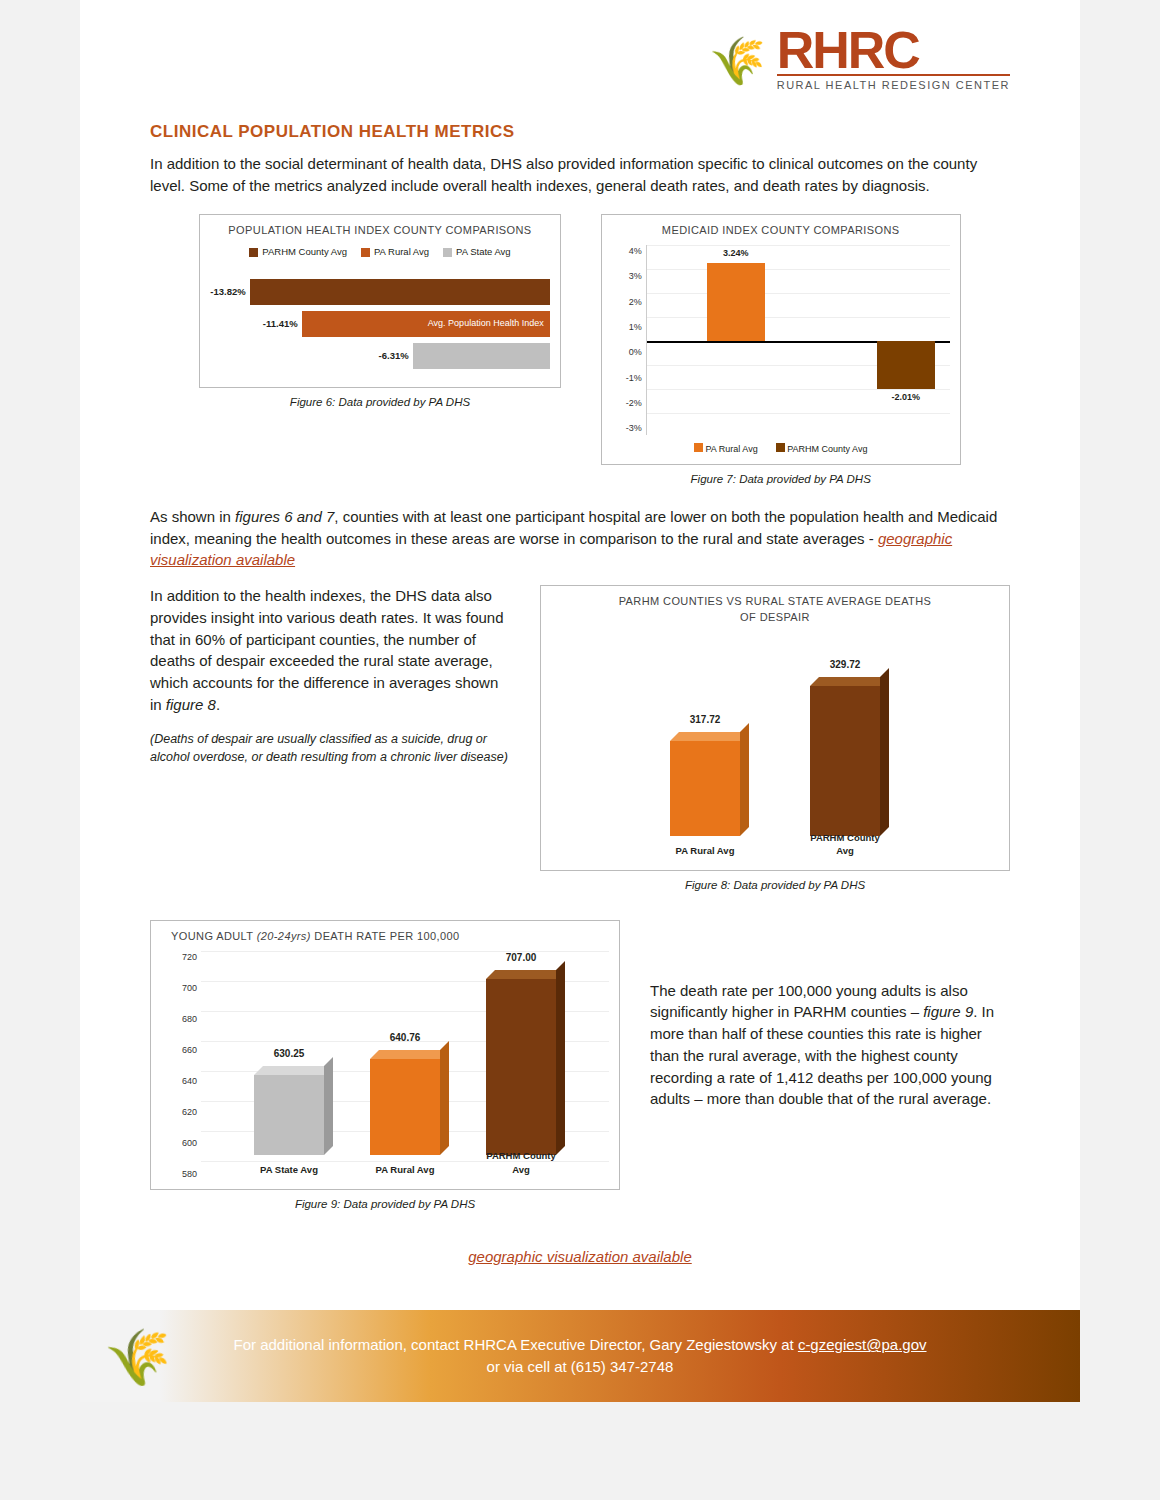🌾
RHRC
RURAL HEALTH REDESIGN CENTER
CLINICAL POPULATION HEALTH METRICS
In addition to the social determinant of health data, DHS also provided information specific to clinical outcomes on the county level. Some of the metrics analyzed include overall health indexes, general death rates, and death rates by diagnosis.
POPULATION HEALTH INDEX COUNTY COMPARISONS
PARHM County Avg PA Rural Avg PA State Avg
-13.82%
-11.41%
Avg. Population Health Index
-6.31%
Figure 6: Data provided by PA DHS
MEDICAID INDEX COUNTY COMPARISONS
4% 3% 2% 1% 0%-1%-2%-3%
3.24%
-2.01%
PA Rural Avg PARHM County Avg
Figure 7: Data provided by PA DHS
As shown in figures 6 and 7, counties with at least one participant hospital are lower on both the population health and Medicaid index, meaning the health outcomes in these areas are worse in comparison to the rural and state averages - geographic visualization available
In addition to the health indexes, the DHS data also provides insight into various death rates. It was found that in 60% of participant counties, the number of deaths of despair exceeded the rural state average, which accounts for the difference in averages shown in figure 8.
(Deaths of despair are usually classified as a suicide, drug or alcohol overdose, or death resulting from a chronic liver disease)
PARHM COUNTIES VS RURAL STATE AVERAGE DEATHS
OF DESPAIR
317.72
PA Rural Avg
329.72
PARHM County Avg
Figure 8: Data provided by PA DHS
YOUNG ADULT (20-24yrs) DEATH RATE PER 100,000
720700680660640620600580
630.25
PA State Avg
640.76
PA Rural Avg
707.00
PARHM County Avg
Figure 9: Data provided by PA DHS
The death rate per 100,000 young adults is also significantly higher in PARHM counties – figure 9. In more than half of these counties this rate is higher than the rural average, with the highest county recording a rate of 1,412 deaths per 100,000 young adults – more than double that of the rural average.
geographic visualization available
🌾
For additional information, contact RHRCA Executive Director, Gary Zegiestowsky at c-gzegiest@pa.gov or via cell at (615) 347-2748